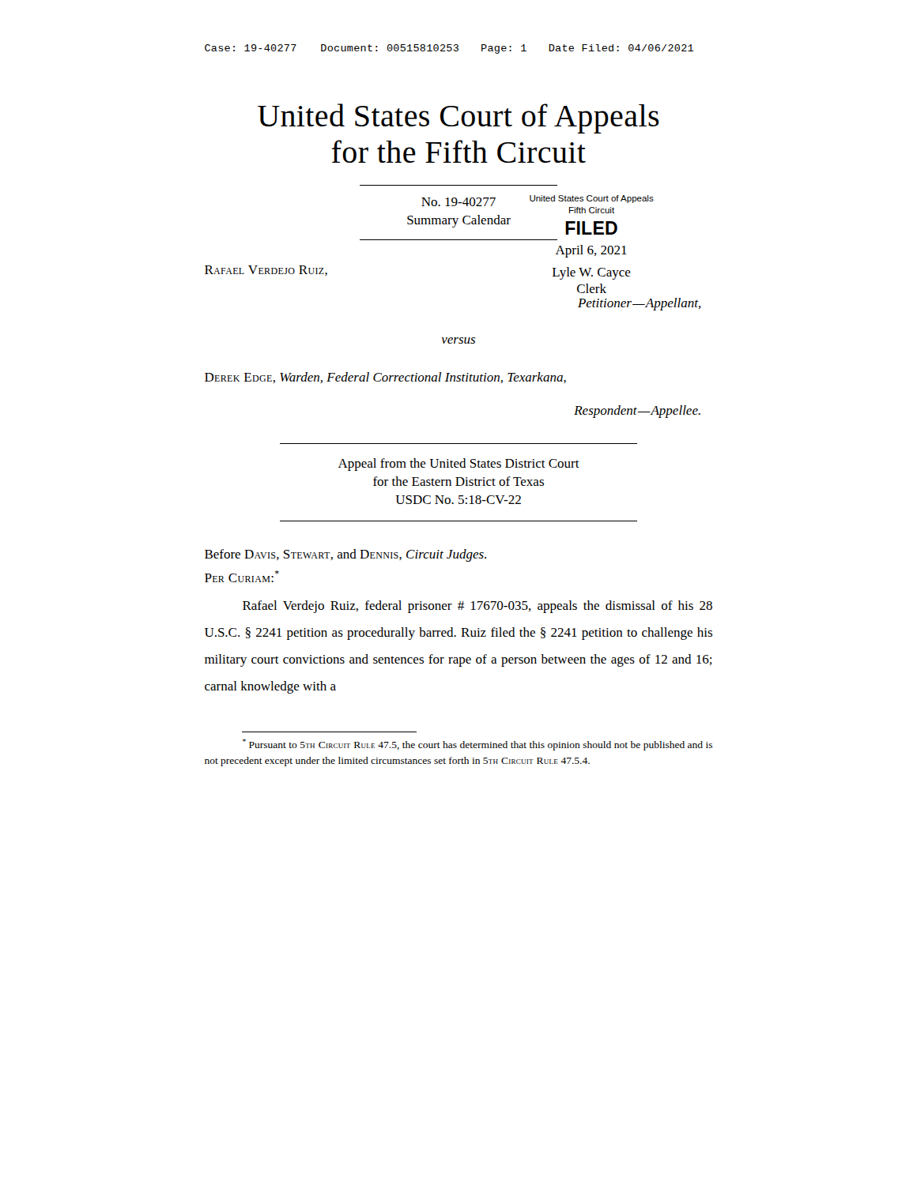Case: 19-40277 Document: 00515810253 Page: 1 Date Filed: 04/06/2021
United States Court of Appealsfor the Fifth Circuit
United States Court of Appeals
Fifth Circuit
FILED
April 6, 2021
Lyle W. Cayce
Clerk
No. 19-40277
Summary Calendar
Rafael Verdejo Ruiz,
Petitioner — Appellant,
versus
Derek Edge, Warden, Federal Correctional Institution, Texarkana,
Respondent — Appellee.
Appeal from the United States District Court
for the Eastern District of Texas
USDC No. 5:18-CV-22
Before Davis, Stewart, and Dennis, Circuit Judges.
Per Curiam:*
Rafael Verdejo Ruiz, federal prisoner # 17670-035, appeals the dismissal of his 28 U.S.C. § 2241 petition as procedurally barred. Ruiz filed the § 2241 petition to challenge his military court convictions and sentences for rape of a person between the ages of 12 and 16; carnal knowledge with a
* Pursuant to 5th Circuit Rule 47.5, the court has determined that this opinion should not be published and is not precedent except under the limited circumstances set forth in 5th Circuit Rule 47.5.4.